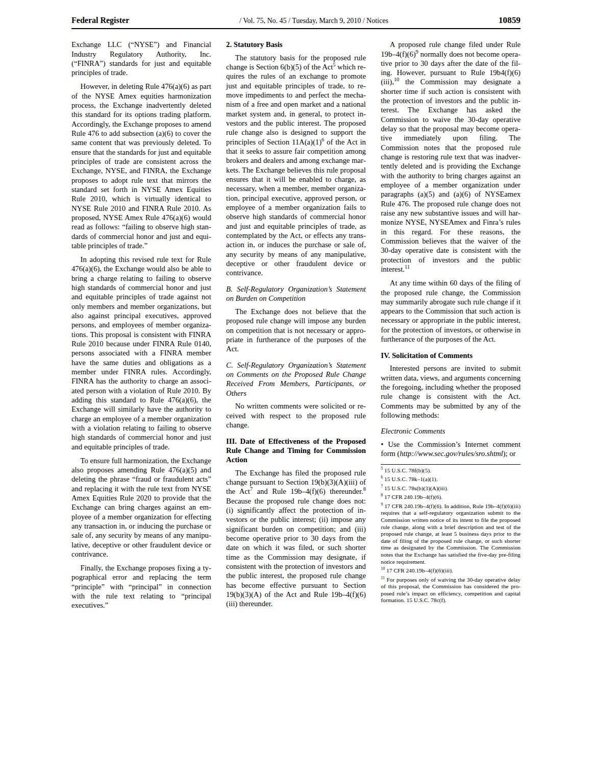Federal Register
/ Vol. 75, No. 45 / Tuesday, March 9, 2010 / Notices
10859
Exchange LLC (“NYSE”) and Financial Industry Regulatory Authority, Inc. (“FINRA”) standards for just and equitable principles of trade.
However, in deleting Rule 476(a)(6) as part of the NYSE Amex equities harmonization process, the Exchange inadvertently deleted this standard for its options trading platform. Accordingly, the Exchange proposes to amend Rule 476 to add subsection (a)(6) to cover the same content that was previously deleted. To ensure that the standards for just and equitable principles of trade are consistent across the Exchange, NYSE, and FINRA, the Exchange proposes to adopt rule text that mirrors the standard set forth in NYSE Amex Equities Rule 2010, which is virtually identical to NYSE Rule 2010 and FINRA Rule 2010. As proposed, NYSE Amex Rule 476(a)(6) would read as follows: “failing to observe high standards of commercial honor and just and equitable principles of trade.”
In adopting this revised rule text for Rule 476(a)(6), the Exchange would also be able to bring a charge relating to failing to observe high standards of commercial honor and just and equitable principles of trade against not only members and member organizations, but also against principal executives, approved persons, and employees of member organizations. This proposal is consistent with FINRA Rule 2010 because under FINRA Rule 0140, persons associated with a FINRA member have the same duties and obligations as a member under FINRA rules. Accordingly, FINRA has the authority to charge an associated person with a violation of Rule 2010. By adding this standard to Rule 476(a)(6), the Exchange will similarly have the authority to charge an employee of a member organization with a violation relating to failing to observe high standards of commercial honor and just and equitable principles of trade.
To ensure full harmonization, the Exchange also proposes amending Rule 476(a)(5) and deleting the phrase “fraud or fraudulent acts” and replacing it with the rule text from NYSE Amex Equities Rule 2020 to provide that the Exchange can bring charges against an employee of a member organization for effecting any transaction in, or inducing the purchase or sale of, any security by means of any manipulative, deceptive or other fraudulent device or contrivance.
Finally, the Exchange proposes fixing a typographical error and replacing the term “principle” with “principal” in connection with the rule text relating to “principal executives.”
2. Statutory Basis
The statutory basis for the proposed rule change is Section 6(b)(5) of the Act5 which requires the rules of an exchange to promote just and equitable principles of trade, to remove impediments to and perfect the mechanism of a free and open market and a national market system and, in general, to protect investors and the public interest. The proposed rule change also is designed to support the principles of Section 11A(a)(1)6 of the Act in that it seeks to assure fair competition among brokers and dealers and among exchange markets. The Exchange believes this rule proposal ensures that it will be enabled to charge, as necessary, when a member, member organization, principal executive, approved person, or employee of a member organization fails to observe high standards of commercial honor and just and equitable principles of trade, as contemplated by the Act, or effects any transaction in, or induces the purchase or sale of, any security by means of any manipulative, deceptive or other fraudulent device or contrivance.
B. Self-Regulatory Organization’s Statement on Burden on Competition
The Exchange does not believe that the proposed rule change will impose any burden on competition that is not necessary or appropriate in furtherance of the purposes of the Act.
C. Self-Regulatory Organization’s Statement on Comments on the Proposed Rule Change Received From Members, Participants, or Others
No written comments were solicited or received with respect to the proposed rule change.
III. Date of Effectiveness of the Proposed Rule Change and Timing for Commission Action
The Exchange has filed the proposed rule change pursuant to Section 19(b)(3)(A)(iii) of the Act7 and Rule 19b–4(f)(6) thereunder.8 Because the proposed rule change does not: (i) significantly affect the protection of investors or the public interest; (ii) impose any significant burden on competition; and (iii) become operative prior to 30 days from the date on which it was filed, or such shorter time as the Commission may designate, if consistent with the protection of investors and the public interest, the proposed rule change has become effective pursuant to Section 19(b)(3)(A) of the Act and Rule 19b–4(f)(6)(iii) thereunder.
A proposed rule change filed under Rule 19b–4(f)(6)9 normally does not become operative prior to 30 days after the date of the filing. However, pursuant to Rule 19b4(f)(6)(iii),10 the Commission may designate a shorter time if such action is consistent with the protection of investors and the public interest. The Exchange has asked the Commission to waive the 30-day operative delay so that the proposal may become operative immediately upon filing. The Commission notes that the proposed rule change is restoring rule text that was inadvertently deleted and is providing the Exchange with the authority to bring charges against an employee of a member organization under paragraphs (a)(5) and (a)(6) of NYSEamex Rule 476. The proposed rule change does not raise any new substantive issues and will harmonize NYSE, NYSEAmex and Finra’s rules in this regard. For these reasons, the Commission believes that the waiver of the 30-day operative date is consistent with the protection of investors and the public interest.11
At any time within 60 days of the filing of the proposed rule change, the Commission may summarily abrogate such rule change if it appears to the Commission that such action is necessary or appropriate in the public interest, for the protection of investors, or otherwise in furtherance of the purposes of the Act.
IV. Solicitation of Comments
Interested persons are invited to submit written data, views, and arguments concerning the foregoing, including whether the proposed rule change is consistent with the Act. Comments may be submitted by any of the following methods:
Electronic Comments
• Use the Commission’s Internet comment form (http://www.sec.gov/rules/sro.shtml); or
5 15 U.S.C. 78f(b)(5).
6 15 U.S.C. 78k–1(a)(1).
7 15 U.S.C. 78s(b)(3)(A)(iii).
8 17 CFR 240.19b–4(f)(6).
9 17 CFR 240.19b–4(f)(6). In addition, Rule 19b–4(f)(6)(iii) requires that a self-regulatory organization submit to the Commission written notice of its intent to file the proposed rule change, along with a brief description and test of the proposed rule change, at least 5 business days prior to the date of filing of the proposed rule change, or such shorter time as designated by the Commission. The Commission notes that the Exchange has satisfied the five-day pre-filing notice requirement.
10 17 CFR 240.19b–4(f)(6)(iii).
11 For purposes only of waiving the 30-day operative delay of this proposal, the Commission has considered the proposed rule’s impact on efficiency, competition and capital formation. 15 U.S.C. 78c(f).